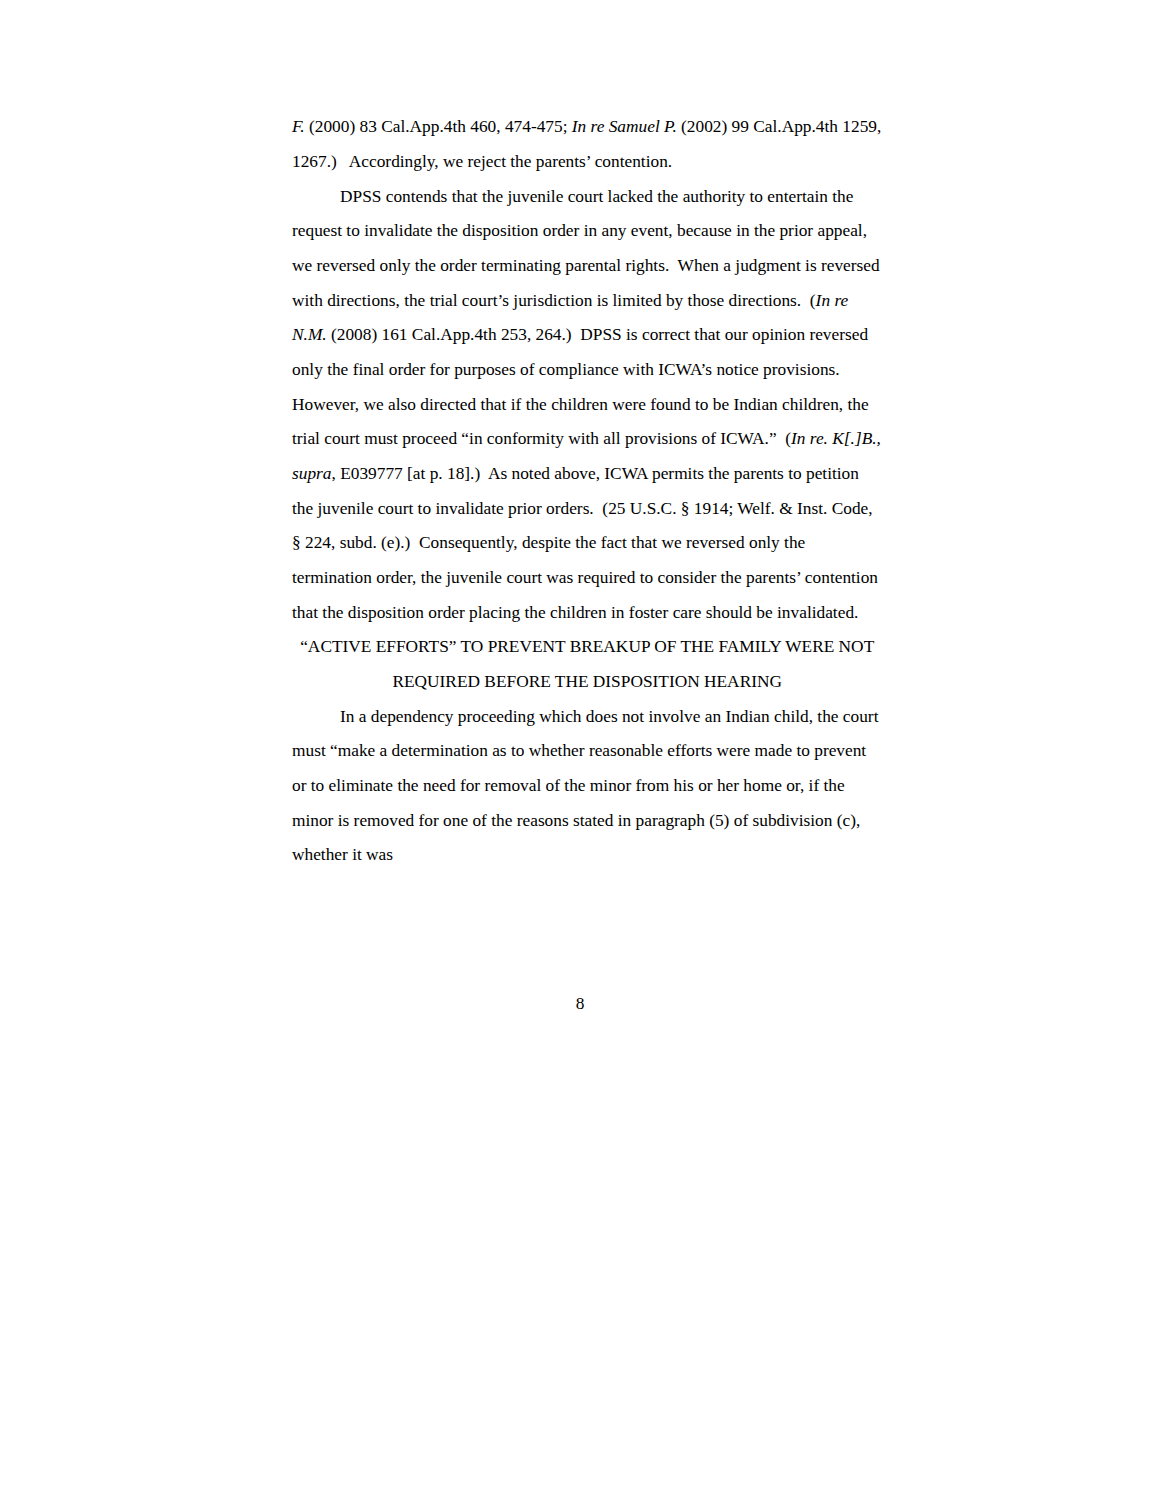F. (2000) 83 Cal.App.4th 460, 474-475; In re Samuel P. (2002) 99 Cal.App.4th 1259, 1267.) Accordingly, we reject the parents’ contention.
DPSS contends that the juvenile court lacked the authority to entertain the request to invalidate the disposition order in any event, because in the prior appeal, we reversed only the order terminating parental rights. When a judgment is reversed with directions, the trial court’s jurisdiction is limited by those directions. (In re N.M. (2008) 161 Cal.App.4th 253, 264.) DPSS is correct that our opinion reversed only the final order for purposes of compliance with ICWA’s notice provisions. However, we also directed that if the children were found to be Indian children, the trial court must proceed “in conformity with all provisions of ICWA.” (In re. K[.]B., supra, E039777 [at p. 18].) As noted above, ICWA permits the parents to petition the juvenile court to invalidate prior orders. (25 U.S.C. § 1914; Welf. & Inst. Code, § 224, subd. (e).) Consequently, despite the fact that we reversed only the termination order, the juvenile court was required to consider the parents’ contention that the disposition order placing the children in foster care should be invalidated.
“Active Efforts” to Prevent Breakup of the Family Were Not
Required Before the Disposition Hearing
In a dependency proceeding which does not involve an Indian child, the court must “make a determination as to whether reasonable efforts were made to prevent or to eliminate the need for removal of the minor from his or her home or, if the minor is removed for one of the reasons stated in paragraph (5) of subdivision (c), whether it was
8